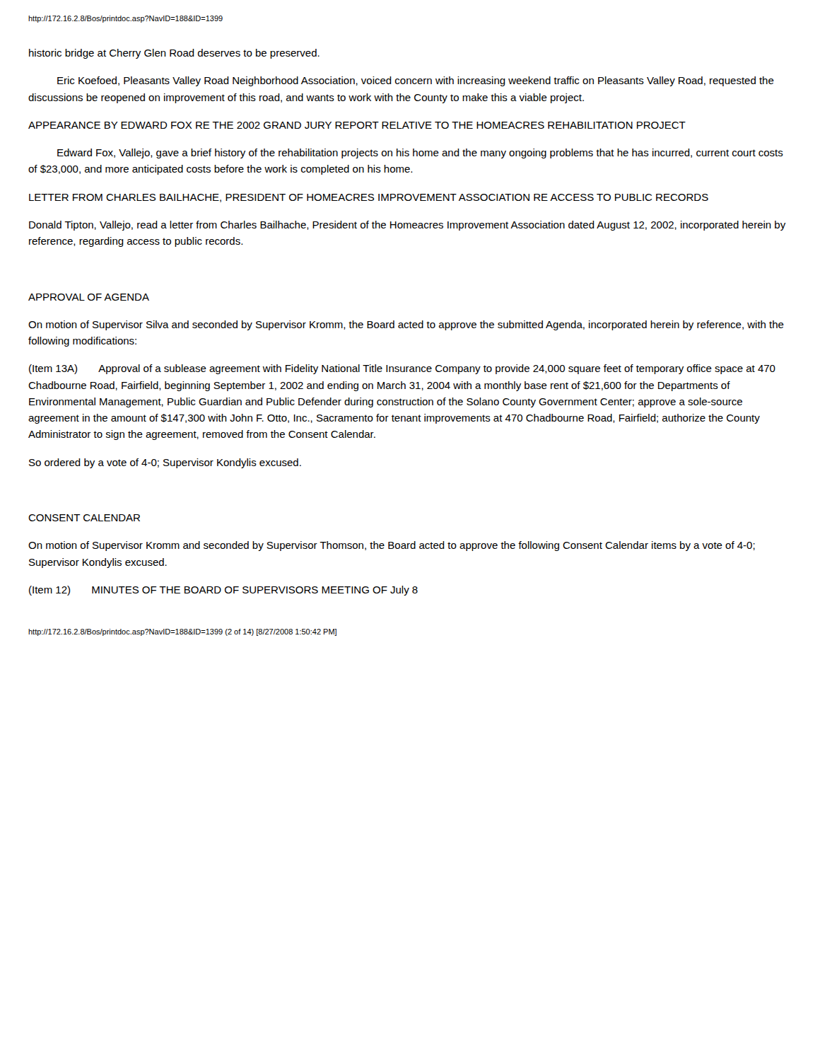http://172.16.2.8/Bos/printdoc.asp?NavID=188&ID=1399
historic bridge at Cherry Glen Road deserves to be preserved.
Eric Koefoed, Pleasants Valley Road Neighborhood Association, voiced concern with increasing weekend traffic on Pleasants Valley Road, requested the discussions be reopened on improvement of this road, and wants to work with the County to make this a viable project.
APPEARANCE BY EDWARD FOX RE THE 2002 GRAND JURY REPORT RELATIVE TO THE HOMEACRES REHABILITATION PROJECT
Edward Fox, Vallejo, gave a brief history of the rehabilitation projects on his home and the many ongoing problems that he has incurred, current court costs of $23,000, and more anticipated costs before the work is completed on his home.
LETTER FROM CHARLES BAILHACHE, PRESIDENT OF HOMEACRES IMPROVEMENT ASSOCIATION RE ACCESS TO PUBLIC RECORDS
Donald Tipton, Vallejo, read a letter from Charles Bailhache, President of the Homeacres Improvement Association dated August 12, 2002, incorporated herein by reference, regarding access to public records.
APPROVAL OF AGENDA
On motion of Supervisor Silva and seconded by Supervisor Kromm, the Board acted to approve the submitted Agenda, incorporated herein by reference, with the following modifications:
(Item 13A) Approval of a sublease agreement with Fidelity National Title Insurance Company to provide 24,000 square feet of temporary office space at 470 Chadbourne Road, Fairfield, beginning September 1, 2002 and ending on March 31, 2004 with a monthly base rent of $21,600 for the Departments of Environmental Management, Public Guardian and Public Defender during construction of the Solano County Government Center; approve a sole-source agreement in the amount of $147,300 with John F. Otto, Inc., Sacramento for tenant improvements at 470 Chadbourne Road, Fairfield; authorize the County Administrator to sign the agreement, removed from the Consent Calendar.
So ordered by a vote of 4-0; Supervisor Kondylis excused.
CONSENT CALENDAR
On motion of Supervisor Kromm and seconded by Supervisor Thomson, the Board acted to approve the following Consent Calendar items by a vote of 4-0; Supervisor Kondylis excused.
(Item 12) MINUTES OF THE BOARD OF SUPERVISORS MEETING OF July 8
http://172.16.2.8/Bos/printdoc.asp?NavID=188&ID=1399 (2 of 14) [8/27/2008 1:50:42 PM]